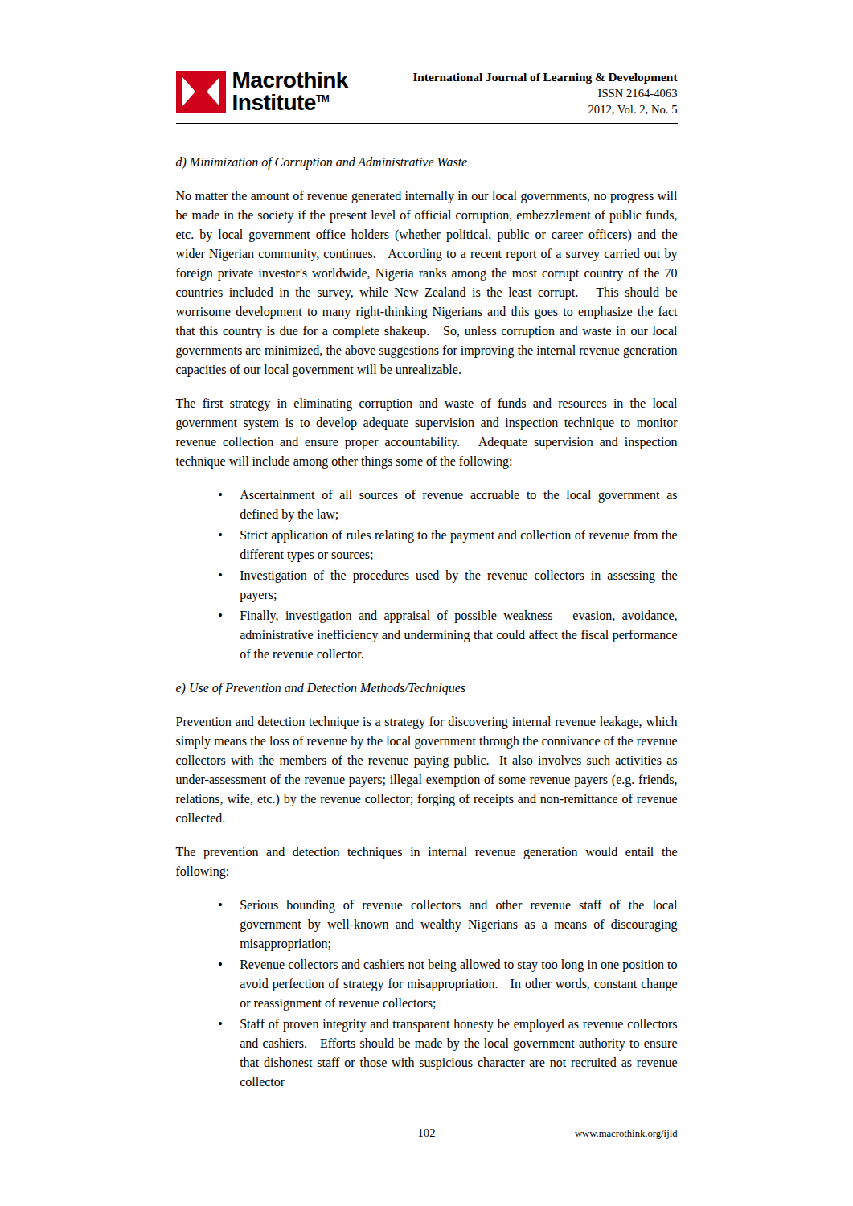Macrothink
InstituteTM
International Journal of Learning & Development
ISSN 2164-4063
2012, Vol. 2, No. 5
d) Minimization of Corruption and Administrative Waste
No matter the amount of revenue generated internally in our local governments, no progress will be made in the society if the present level of official corruption, embezzlement of public funds, etc. by local government office holders (whether political, public or career officers) and the wider Nigerian community, continues. According to a recent report of a survey carried out by foreign private investor's worldwide, Nigeria ranks among the most corrupt country of the 70 countries included in the survey, while New Zealand is the least corrupt. This should be worrisome development to many right-thinking Nigerians and this goes to emphasize the fact that this country is due for a complete shakeup. So, unless corruption and waste in our local governments are minimized, the above suggestions for improving the internal revenue generation capacities of our local government will be unrealizable.
The first strategy in eliminating corruption and waste of funds and resources in the local government system is to develop adequate supervision and inspection technique to monitor revenue collection and ensure proper accountability. Adequate supervision and inspection technique will include among other things some of the following:
Ascertainment of all sources of revenue accruable to the local government as defined by the law;
Strict application of rules relating to the payment and collection of revenue from the different types or sources;
Investigation of the procedures used by the revenue collectors in assessing the payers;
Finally, investigation and appraisal of possible weakness – evasion, avoidance, administrative inefficiency and undermining that could affect the fiscal performance of the revenue collector.
e) Use of Prevention and Detection Methods/Techniques
Prevention and detection technique is a strategy for discovering internal revenue leakage, which simply means the loss of revenue by the local government through the connivance of the revenue collectors with the members of the revenue paying public. It also involves such activities as under-assessment of the revenue payers; illegal exemption of some revenue payers (e.g. friends, relations, wife, etc.) by the revenue collector; forging of receipts and non-remittance of revenue collected.
The prevention and detection techniques in internal revenue generation would entail the following:
Serious bounding of revenue collectors and other revenue staff of the local government by well-known and wealthy Nigerians as a means of discouraging misappropriation;
Revenue collectors and cashiers not being allowed to stay too long in one position to avoid perfection of strategy for misappropriation. In other words, constant change or reassignment of revenue collectors;
Staff of proven integrity and transparent honesty be employed as revenue collectors and cashiers. Efforts should be made by the local government authority to ensure that dishonest staff or those with suspicious character are not recruited as revenue collector
102 www.macrothink.org/ijld